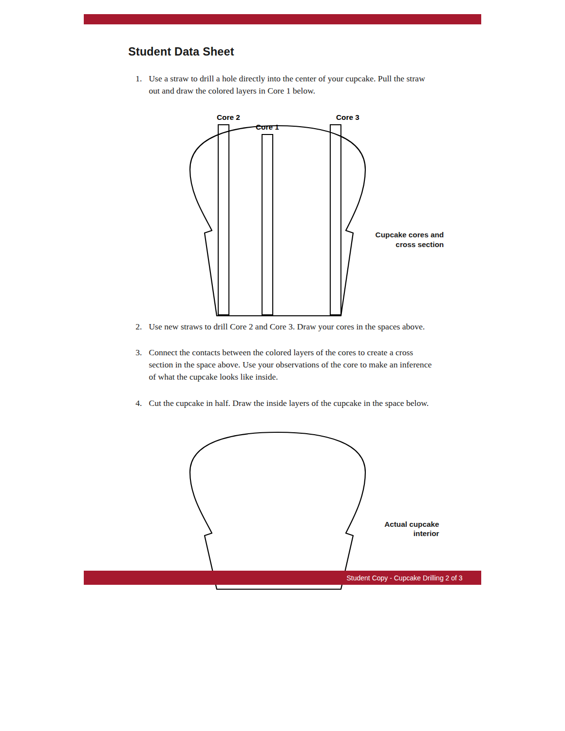Student Data Sheet
Use a straw to drill a hole directly into the center of your cupcake. Pull the straw out and draw the colored layers in Core 1 below.
Core 2 Core 1 Core 3
Cupcake cores and
cross section
Use new straws to drill Core 2 and Core 3. Draw your cores in the spaces above.
Connect the contacts between the colored layers of the cores to create a cross section in the space above. Use your observations of the core to make an inference of what the cupcake looks like inside.
Cut the cupcake in half. Draw the inside layers of the cupcake in the space below.
Actual cupcake
interior
Student Copy - Cupcake Drilling 2 of 3